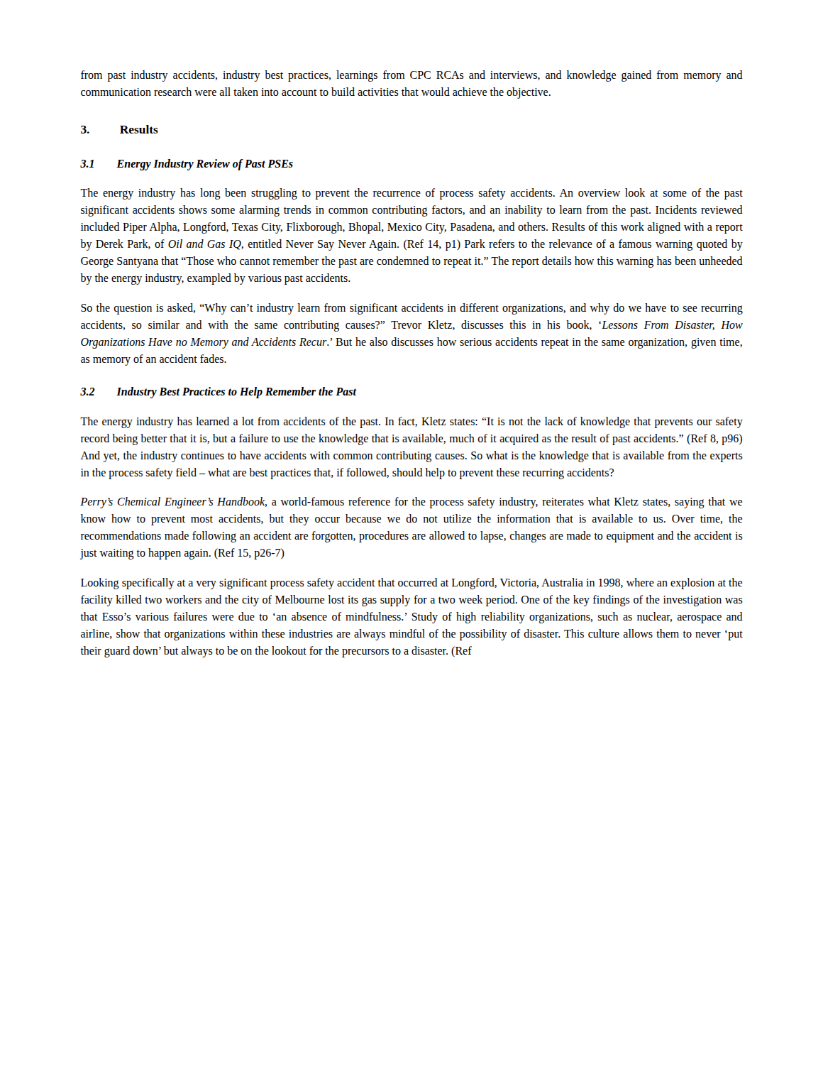from past industry accidents, industry best practices, learnings from CPC RCAs and interviews, and knowledge gained from memory and communication research were all taken into account to build activities that would achieve the objective.
3. Results
3.1 Energy Industry Review of Past PSEs
The energy industry has long been struggling to prevent the recurrence of process safety accidents. An overview look at some of the past significant accidents shows some alarming trends in common contributing factors, and an inability to learn from the past. Incidents reviewed included Piper Alpha, Longford, Texas City, Flixborough, Bhopal, Mexico City, Pasadena, and others. Results of this work aligned with a report by Derek Park, of Oil and Gas IQ, entitled Never Say Never Again. (Ref 14, p1) Park refers to the relevance of a famous warning quoted by George Santyana that “Those who cannot remember the past are condemned to repeat it.” The report details how this warning has been unheeded by the energy industry, exampled by various past accidents.
So the question is asked, “Why can’t industry learn from significant accidents in different organizations, and why do we have to see recurring accidents, so similar and with the same contributing causes?” Trevor Kletz, discusses this in his book, ‘Lessons From Disaster, How Organizations Have no Memory and Accidents Recur.’ But he also discusses how serious accidents repeat in the same organization, given time, as memory of an accident fades.
3.2 Industry Best Practices to Help Remember the Past
The energy industry has learned a lot from accidents of the past. In fact, Kletz states: “It is not the lack of knowledge that prevents our safety record being better that it is, but a failure to use the knowledge that is available, much of it acquired as the result of past accidents.” (Ref 8, p96) And yet, the industry continues to have accidents with common contributing causes. So what is the knowledge that is available from the experts in the process safety field – what are best practices that, if followed, should help to prevent these recurring accidents?
Perry’s Chemical Engineer’s Handbook, a world-famous reference for the process safety industry, reiterates what Kletz states, saying that we know how to prevent most accidents, but they occur because we do not utilize the information that is available to us. Over time, the recommendations made following an accident are forgotten, procedures are allowed to lapse, changes are made to equipment and the accident is just waiting to happen again. (Ref 15, p26-7)
Looking specifically at a very significant process safety accident that occurred at Longford, Victoria, Australia in 1998, where an explosion at the facility killed two workers and the city of Melbourne lost its gas supply for a two week period. One of the key findings of the investigation was that Esso’s various failures were due to ‘an absence of mindfulness.’ Study of high reliability organizations, such as nuclear, aerospace and airline, show that organizations within these industries are always mindful of the possibility of disaster. This culture allows them to never ‘put their guard down’ but always to be on the lookout for the precursors to a disaster. (Ref